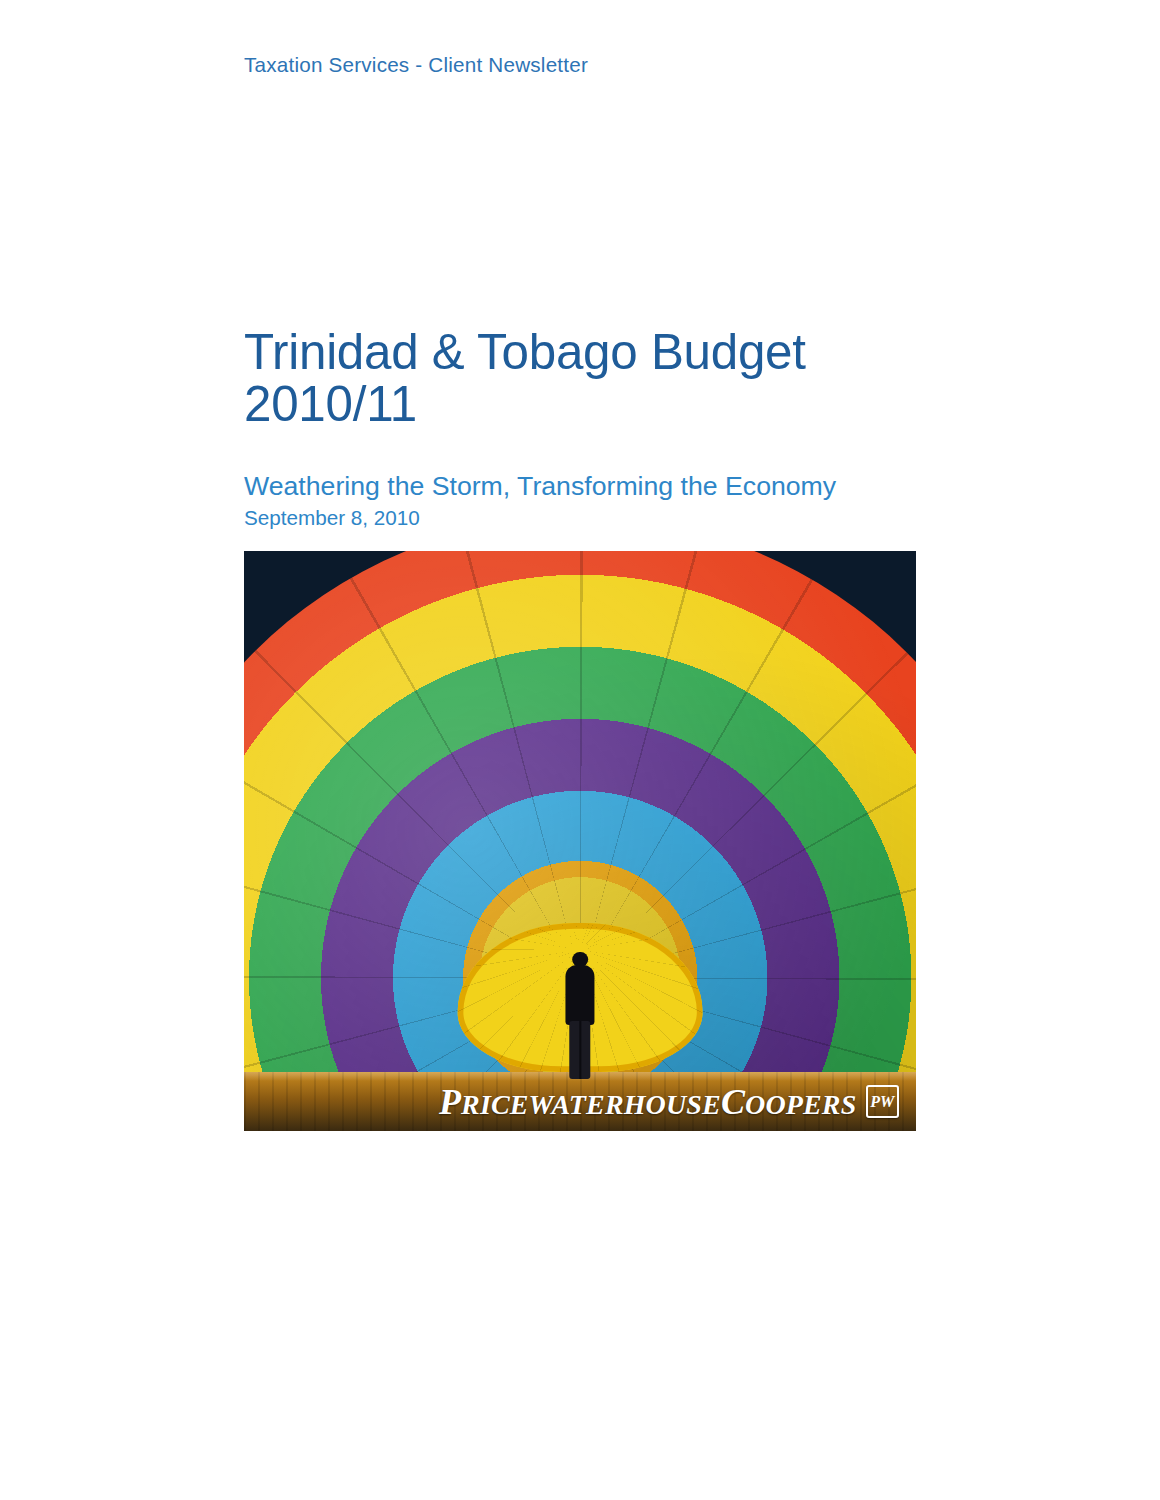Taxation Services - Client Newsletter
Trinidad & Tobago Budget 2010/11
Weathering the Storm, Transforming the Economy
September 8, 2010
PRICEWATERHOUSECOOPERS PW